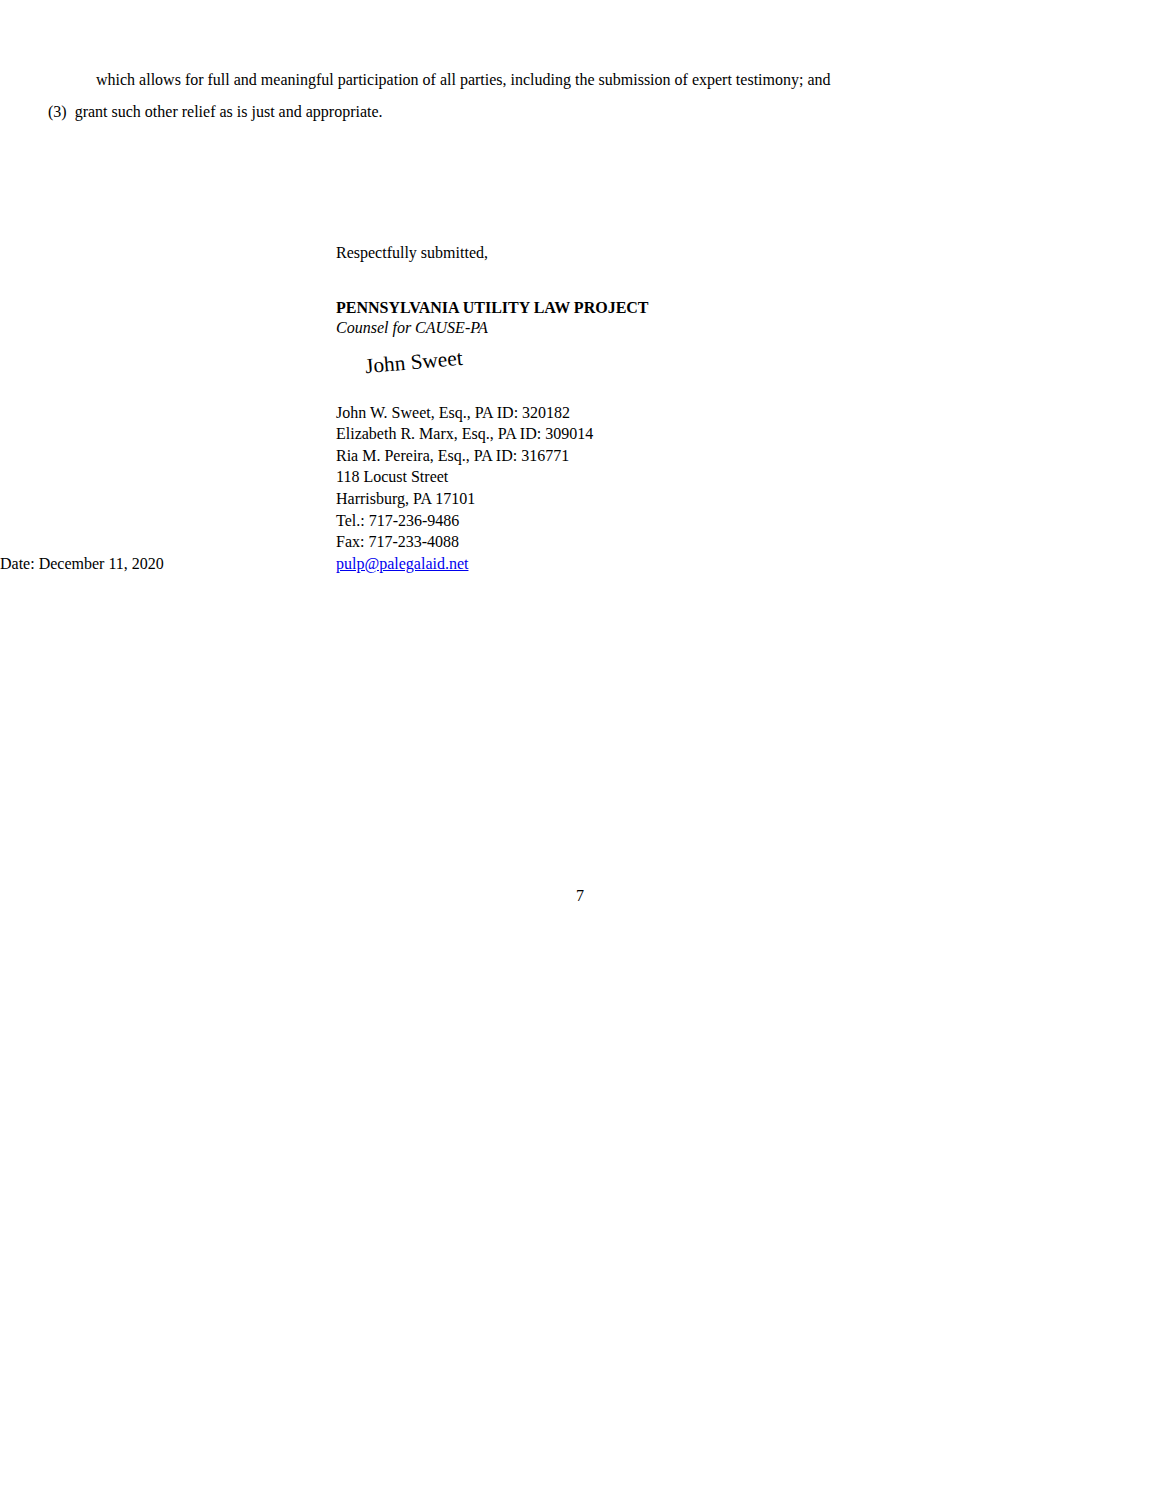which allows for full and meaningful participation of all parties, including the submission of expert testimony; and
(3) grant such other relief as is just and appropriate.
Respectfully submitted,
PENNSYLVANIA UTILITY LAW PROJECT
Counsel for CAUSE-PA
John Sweet
John W. Sweet, Esq., PA ID: 320182
Elizabeth R. Marx, Esq., PA ID: 309014
Ria M. Pereira, Esq., PA ID: 316771
118 Locust Street
Harrisburg, PA 17101
Tel.: 717-236-9486
Fax: 717-233-4088
Date: December 11, 2020 pulp@palegalaid.net
7